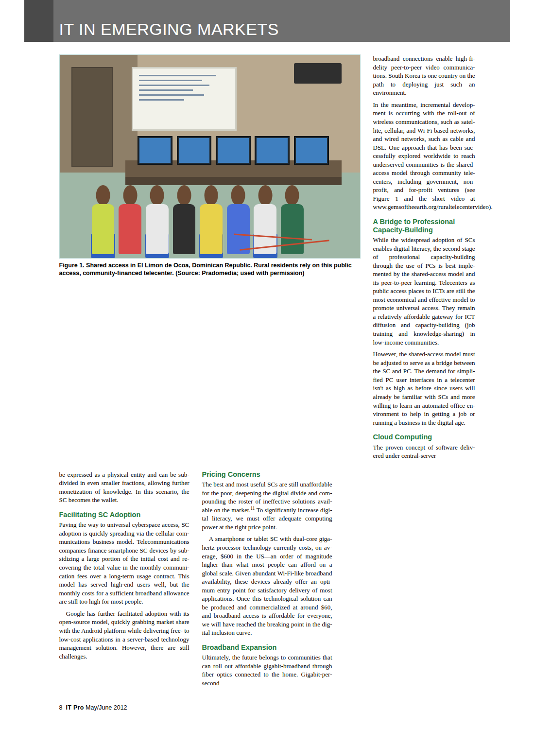IT in Emerging Markets
Figure 1. Shared access in El Limon de Ocoa, Dominican Republic. Rural residents rely on this public access, community-financed telecenter. (Source: Pradomedia; used with permission)
broadband connections enable high-fidelity peer-to-peer video communications. South Korea is one country on the path to deploying just such an environment.
In the meantime, incremental development is occurring with the roll-out of wireless communications, such as satellite, cellular, and Wi-Fi based networks, and wired networks, such as cable and DSL. One approach that has been successfully explored worldwide to reach underserved communities is the shared-access model through community telecenters, including government, nonprofit, and for-profit ventures (see Figure 1 and the short video at www.gemsoftheearth.org/ruraltelecentervideo).
A Bridge to Professional Capacity-Building
While the widespread adoption of SCs enables digital literacy, the second stage of professional capacity-building through the use of PCs is best implemented by the shared-access model and its peer-to-peer learning. Telecenters as public access places to ICTs are still the most economical and effective model to promote universal access. They remain a relatively affordable gateway for ICT diffusion and capacity-building (job training and knowledge-sharing) in low-income communities.
However, the shared-access model must be adjusted to serve as a bridge between the SC and PC. The demand for simplified PC user interfaces in a telecenter isn't as high as before since users will already be familiar with SCs and more willing to learn an automated office environment to help in getting a job or running a business in the digital age.
Cloud Computing
The proven concept of software delivered under central-server
be expressed as a physical entity and can be sub-divided in even smaller fractions, allowing further monetization of knowledge. In this scenario, the SC becomes the wallet.
Facilitating SC Adoption
Paving the way to universal cyberspace access, SC adoption is quickly spreading via the cellular communications business model. Telecommunications companies finance smartphone SC devices by subsidizing a large portion of the initial cost and recovering the total value in the monthly communication fees over a long-term usage contract. This model has served high-end users well, but the monthly costs for a sufficient broadband allowance are still too high for most people.
Google has further facilitated adoption with its open-source model, quickly grabbing market share with the Android platform while delivering free- to low-cost applications in a server-based technology management solution. However, there are still challenges.
Pricing Concerns
The best and most useful SCs are still unaffordable for the poor, deepening the digital divide and compounding the roster of ineffective solutions available on the market.11 To significantly increase digital literacy, we must offer adequate computing power at the right price point.
A smartphone or tablet SC with dual-core gigahertz-processor technology currently costs, on average, $600 in the US—an order of magnitude higher than what most people can afford on a global scale. Given abundant Wi-Fi-like broadband availability, these devices already offer an optimum entry point for satisfactory delivery of most applications. Once this technological solution can be produced and commercialized at around $60, and broadband access is affordable for everyone, we will have reached the breaking point in the digital inclusion curve.
Broadband Expansion
Ultimately, the future belongs to communities that can roll out affordable gigabit-broadband through fiber optics connected to the home. Gigabit-per-second
8 IT Pro May/June 2012